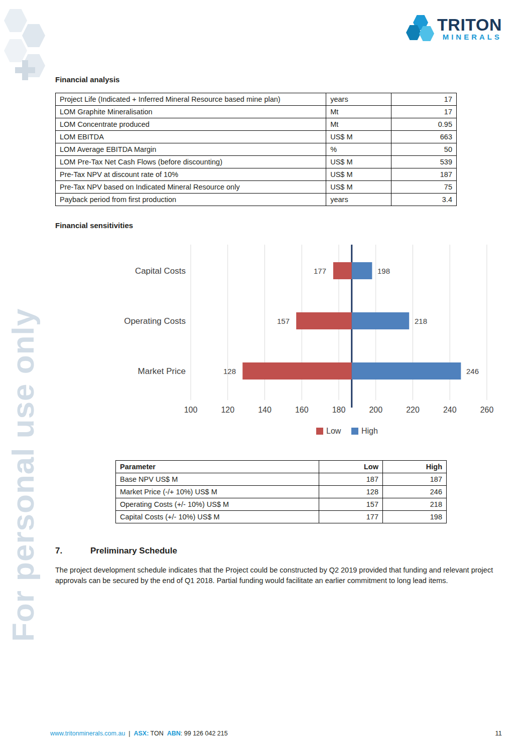For personal use only
TRITON
MINERALS
Financial analysis
| Project Life (Indicated + Inferred Mineral Resource based mine plan) | years | 17 |
| LOM Graphite Mineralisation | Mt | 17 |
| LOM Concentrate produced | Mt | 0.95 |
| LOM EBITDA | US$ M | 663 |
| LOM Average EBITDA Margin | % | 50 |
| LOM Pre-Tax Net Cash Flows (before discounting) | US$ M | 539 |
| Pre-Tax NPV at discount rate of 10% | US$ M | 187 |
| Pre-Tax NPV based on Indicated Mineral Resource only | US$ M | 75 |
| Payback period from first production | years | 3.4 |
Financial sensitivities
177 198 Capital Costs 157 218 Operating Costs 128 246 Market Price 100 120 140 160 180 200 220 240 260 Low High
| Parameter | Low | High |
| --- | --- | --- |
| Base NPV US$ M | 187 | 187 |
| Market Price (-/+ 10%) US$ M | 128 | 246 |
| Operating Costs (+/- 10%) US$ M | 157 | 218 |
| Capital Costs (+/- 10%) US$ M | 177 | 198 |
7. Preliminary Schedule
The project development schedule indicates that the Project could be constructed by Q2 2019 provided that funding and relevant project approvals can be secured by the end of Q1 2018. Partial funding would facilitate an earlier commitment to long lead items.
www.tritonminerals.com.au | ASX: TON ABN: 99 126 042 215
11